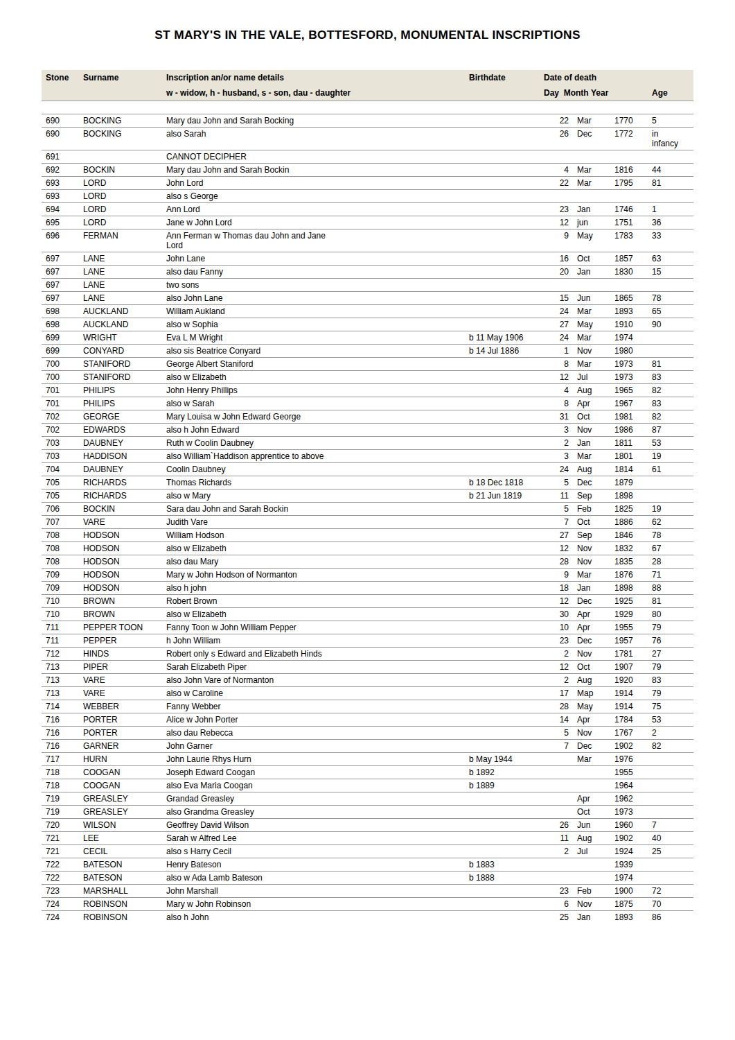ST MARY'S IN THE VALE, BOTTESFORD, MONUMENTAL INSCRIPTIONS
| Stone | Surname | Inscription an/or name details | Birthdate | Date of death | |
| --- | --- | --- | --- | --- | --- |
| | | w - widow, h - husband, s - son, dau - daughter | | Day Month Year | Age |
| 690 | BOCKING | Mary dau John and Sarah Bocking | | 22 | Mar | 1770 | 5 |
| 690 | BOCKING | also Sarah | | 26 | Dec | 1772 | in infancy |
| 691 | | CANNOT DECIPHER | | | | | |
| 692 | BOCKIN | Mary dau John and Sarah Bockin | | 4 | Mar | 1816 | 44 |
| 693 | LORD | John Lord | | 22 | Mar | 1795 | 81 |
| 693 | LORD | also s George | | | | | |
| 694 | LORD | Ann Lord | | 23 | Jan | 1746 | 1 |
| 695 | LORD | Jane w John Lord | | 12 | jun | 1751 | 36 |
| 696 | FERMAN | Ann Ferman w Thomas dau John and Jane Lord | | 9 | May | 1783 | 33 |
| 697 | LANE | John Lane | | 16 | Oct | 1857 | 63 |
| 697 | LANE | also dau Fanny | | 20 | Jan | 1830 | 15 |
| 697 | LANE | two sons | | | | | |
| 697 | LANE | also John Lane | | 15 | Jun | 1865 | 78 |
| 698 | AUCKLAND | William Aukland | | 24 | Mar | 1893 | 65 |
| 698 | AUCKLAND | also w Sophia | | 27 | May | 1910 | 90 |
| 699 | WRIGHT | Eva L M Wright | b 11 May 1906 | 24 | Mar | 1974 | |
| 699 | CONYARD | also sis Beatrice Conyard | b 14 Jul 1886 | 1 | Nov | 1980 | |
| 700 | STANIFORD | George Albert Staniford | | 8 | Mar | 1973 | 81 |
| 700 | STANIFORD | also w Elizabeth | | 12 | Jul | 1973 | 83 |
| 701 | PHILIPS | John Henry Phillips | | 4 | Aug | 1965 | 82 |
| 701 | PHILIPS | also w Sarah | | 8 | Apr | 1967 | 83 |
| 702 | GEORGE | Mary Louisa w John Edward George | | 31 | Oct | 1981 | 82 |
| 702 | EDWARDS | also h John Edward | | 3 | Nov | 1986 | 87 |
| 703 | DAUBNEY | Ruth w Coolin Daubney | | 2 | Jan | 1811 | 53 |
| 703 | HADDISON | also William`Haddison apprentice to above | | 3 | Mar | 1801 | 19 |
| 704 | DAUBNEY | Coolin Daubney | | 24 | Aug | 1814 | 61 |
| 705 | RICHARDS | Thomas Richards | b 18 Dec 1818 | 5 | Dec | 1879 | |
| 705 | RICHARDS | also w Mary | b 21 Jun 1819 | 11 | Sep | 1898 | |
| 706 | BOCKIN | Sara dau John and Sarah Bockin | | 5 | Feb | 1825 | 19 |
| 707 | VARE | Judith Vare | | 7 | Oct | 1886 | 62 |
| 708 | HODSON | William Hodson | | 27 | Sep | 1846 | 78 |
| 708 | HODSON | also w Elizabeth | | 12 | Nov | 1832 | 67 |
| 708 | HODSON | also dau Mary | | 28 | Nov | 1835 | 28 |
| 709 | HODSON | Mary w John Hodson of Normanton | | 9 | Mar | 1876 | 71 |
| 709 | HODSON | also h john | | 18 | Jan | 1898 | 88 |
| 710 | BROWN | Robert Brown | | 12 | Dec | 1925 | 81 |
| 710 | BROWN | also w Elizabeth | | 30 | Apr | 1929 | 80 |
| 711 | PEPPER TOON | Fanny Toon w John William Pepper | | 10 | Apr | 1955 | 79 |
| 711 | PEPPER | h John William | | 23 | Dec | 1957 | 76 |
| 712 | HINDS | Robert only s Edward and Elizabeth Hinds | | 2 | Nov | 1781 | 27 |
| 713 | PIPER | Sarah Elizabeth Piper | | 12 | Oct | 1907 | 79 |
| 713 | VARE | also John Vare of Normanton | | 2 | Aug | 1920 | 83 |
| 713 | VARE | also w Caroline | | 17 | Map | 1914 | 79 |
| 714 | WEBBER | Fanny Webber | | 28 | May | 1914 | 75 |
| 716 | PORTER | Alice w John Porter | | 14 | Apr | 1784 | 53 |
| 716 | PORTER | also dau Rebecca | | 5 | Nov | 1767 | 2 |
| 716 | GARNER | John Garner | | 7 | Dec | 1902 | 82 |
| 717 | HURN | John Laurie Rhys Hurn | b May 1944 | | Mar | 1976 | |
| 718 | COOGAN | Joseph Edward Coogan | b 1892 | | | 1955 | |
| 718 | COOGAN | also Eva Maria Coogan | b 1889 | | | 1964 | |
| 719 | GREASLEY | Grandad Greasley | | | Apr | 1962 | |
| 719 | GREASLEY | also Grandma Greasley | | | Oct | 1973 | |
| 720 | WILSON | Geoffrey David Wilson | | 26 | Jun | 1960 | 7 |
| 721 | LEE | Sarah w Alfred Lee | | 11 | Aug | 1902 | 40 |
| 721 | CECIL | also s Harry Cecil | | 2 | Jul | 1924 | 25 |
| 722 | BATESON | Henry Bateson | b 1883 | | | 1939 | |
| 722 | BATESON | also w Ada Lamb Bateson | b 1888 | | | 1974 | |
| 723 | MARSHALL | John Marshall | | 23 | Feb | 1900 | 72 |
| 724 | ROBINSON | Mary w John Robinson | | 6 | Nov | 1875 | 70 |
| 724 | ROBINSON | also h John | | 25 | Jan | 1893 | 86 |